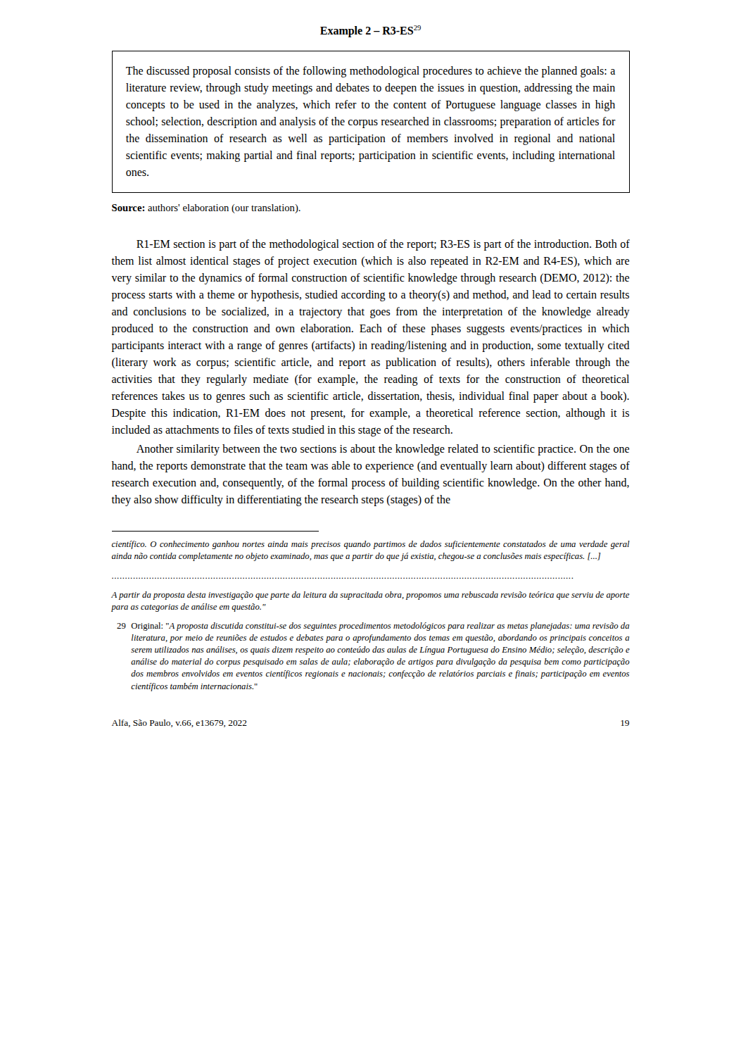Example 2 – R3-ES29
The discussed proposal consists of the following methodological procedures to achieve the planned goals: a literature review, through study meetings and debates to deepen the issues in question, addressing the main concepts to be used in the analyzes, which refer to the content of Portuguese language classes in high school; selection, description and analysis of the corpus researched in classrooms; preparation of articles for the dissemination of research as well as participation of members involved in regional and national scientific events; making partial and final reports; participation in scientific events, including international ones.
Source: authors' elaboration (our translation).
R1-EM section is part of the methodological section of the report; R3-ES is part of the introduction. Both of them list almost identical stages of project execution (which is also repeated in R2-EM and R4-ES), which are very similar to the dynamics of formal construction of scientific knowledge through research (DEMO, 2012): the process starts with a theme or hypothesis, studied according to a theory(s) and method, and lead to certain results and conclusions to be socialized, in a trajectory that goes from the interpretation of the knowledge already produced to the construction and own elaboration. Each of these phases suggests events/practices in which participants interact with a range of genres (artifacts) in reading/listening and in production, some textually cited (literary work as corpus; scientific article, and report as publication of results), others inferable through the activities that they regularly mediate (for example, the reading of texts for the construction of theoretical references takes us to genres such as scientific article, dissertation, thesis, individual final paper about a book). Despite this indication, R1-EM does not present, for example, a theoretical reference section, although it is included as attachments to files of texts studied in this stage of the research.
Another similarity between the two sections is about the knowledge related to scientific practice. On the one hand, the reports demonstrate that the team was able to experience (and eventually learn about) different stages of research execution and, consequently, of the formal process of building scientific knowledge. On the other hand, they also show difficulty in differentiating the research steps (stages) of the
científico. O conhecimento ganhou nortes ainda mais precisos quando partimos de dados suficientemente constatados de uma verdade geral ainda não contida completamente no objeto examinado, mas que a partir do que já existia, chegou-se a conclusões mais específicas. [...]
.............................................................................................................................................................................
A partir da proposta desta investigação que parte da leitura da supracitada obra, propomos uma rebuscada revisão teórica que serviu de aporte para as categorias de análise em questão."
29
Original: "A proposta discutida constitui-se dos seguintes procedimentos metodológicos para realizar as metas planejadas: uma revisão da literatura, por meio de reuniões de estudos e debates para o aprofundamento dos temas em questão, abordando os principais conceitos a serem utilizados nas análises, os quais dizem respeito ao conteúdo das aulas de Língua Portuguesa do Ensino Médio; seleção, descrição e análise do material do corpus pesquisado em salas de aula; elaboração de artigos para divulgação da pesquisa bem como participação dos membros envolvidos em eventos científicos regionais e nacionais; confecção de relatórios parciais e finais; participação em eventos científicos também internacionais."
Alfa, São Paulo, v.66, e13679, 2022 19